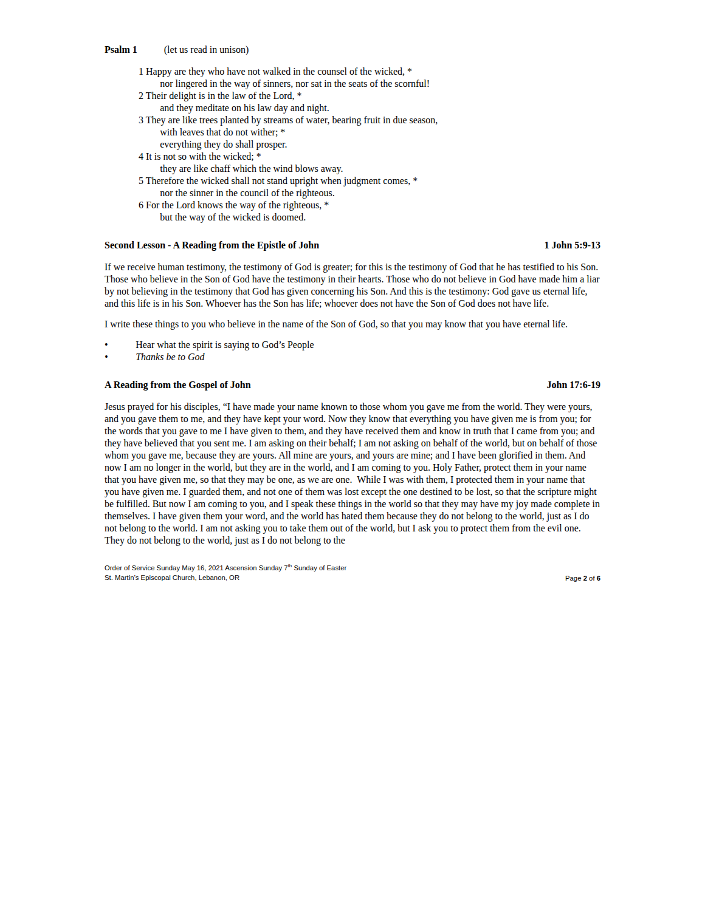Psalm 1 (let us read in unison)
1 Happy are they who have not walked in the counsel of the wicked, *
nor lingered in the way of sinners, nor sat in the seats of the scornful!
2 Their delight is in the law of the Lord, *
and they meditate on his law day and night.
3 They are like trees planted by streams of water, bearing fruit in due season,
with leaves that do not wither; *
everything they do shall prosper.
4 It is not so with the wicked; *
they are like chaff which the wind blows away.
5 Therefore the wicked shall not stand upright when judgment comes, *
nor the sinner in the council of the righteous.
6 For the Lord knows the way of the righteous, *
but the way of the wicked is doomed.
Second Lesson - A Reading from the Epistle of John 1 John 5:9-13
If we receive human testimony, the testimony of God is greater; for this is the testimony of God that he has testified to his Son. Those who believe in the Son of God have the testimony in their hearts. Those who do not believe in God have made him a liar by not believing in the testimony that God has given concerning his Son. And this is the testimony: God gave us eternal life, and this life is in his Son. Whoever has the Son has life; whoever does not have the Son of God does not have life.
I write these things to you who believe in the name of the Son of God, so that you may know that you have eternal life.
Hear what the spirit is saying to God’s People
Thanks be to God
A Reading from the Gospel of John John 17:6-19
Jesus prayed for his disciples, “I have made your name known to those whom you gave me from the world. They were yours, and you gave them to me, and they have kept your word. Now they know that everything you have given me is from you; for the words that you gave to me I have given to them, and they have received them and know in truth that I came from you; and they have believed that you sent me. I am asking on their behalf; I am not asking on behalf of the world, but on behalf of those whom you gave me, because they are yours. All mine are yours, and yours are mine; and I have been glorified in them. And now I am no longer in the world, but they are in the world, and I am coming to you. Holy Father, protect them in your name that you have given me, so that they may be one, as we are one. While I was with them, I protected them in your name that you have given me. I guarded them, and not one of them was lost except the one destined to be lost, so that the scripture might be fulfilled. But now I am coming to you, and I speak these things in the world so that they may have my joy made complete in themselves. I have given them your word, and the world has hated them because they do not belong to the world, just as I do not belong to the world. I am not asking you to take them out of the world, but I ask you to protect them from the evil one. They do not belong to the world, just as I do not belong to the
Order of Service Sunday May 16, 2021 Ascension Sunday 7th Sunday of Easter
St. Martin’s Episcopal Church, Lebanon, OR
Page 2 of 6